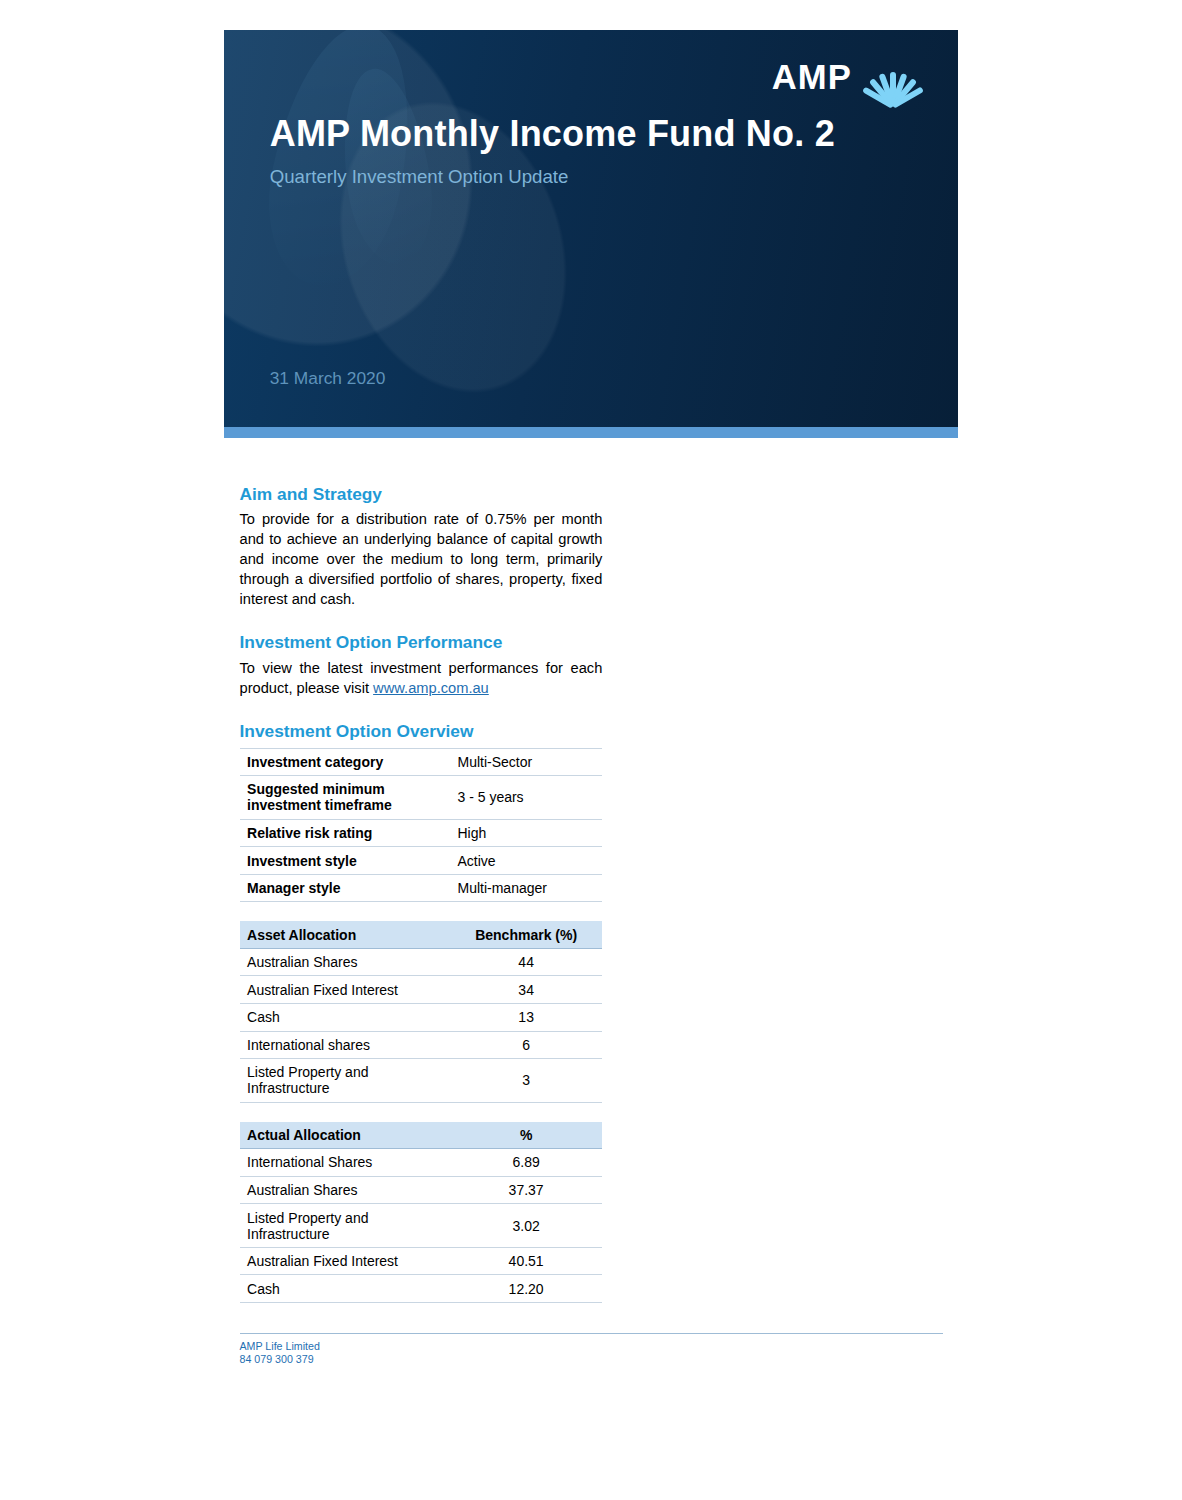AMP
AMP Monthly Income Fund No. 2
Quarterly Investment Option Update
31 March 2020
Aim and Strategy
To provide for a distribution rate of 0.75% per month and to achieve an underlying balance of capital growth and income over the medium to long term, primarily through a diversified portfolio of shares, property, fixed interest and cash.
Investment Option Performance
To view the latest investment performances for each product, please visit www.amp.com.au
Investment Option Overview
| Investment category | Multi-Sector |
| Suggested minimum investment timeframe | 3 - 5 years |
| Relative risk rating | High |
| Investment style | Active |
| Manager style | Multi-manager |
| Asset Allocation | Benchmark (%) |
| --- | --- |
| Australian Shares | 44 |
| Australian Fixed Interest | 34 |
| Cash | 13 |
| International shares | 6 |
| Listed Property and Infrastructure | 3 |
| Actual Allocation | % |
| --- | --- |
| International Shares | 6.89 |
| Australian Shares | 37.37 |
| Listed Property and Infrastructure | 3.02 |
| Australian Fixed Interest | 40.51 |
| Cash | 12.20 |
AMP Life Limited
84 079 300 379